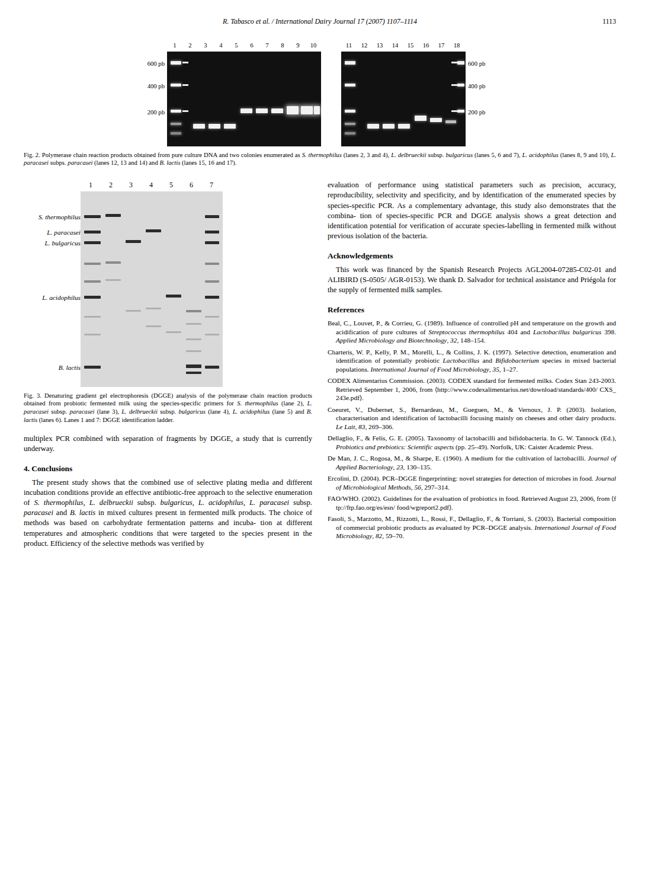R. Tabasco et al. / International Dairy Journal 17 (2007) 1107–1114 1113
12345 678910
11121314 15161718
600 pb 400 pb 200 pb
600 pb 400 pb 200 pb
Fig. 2. Polymerase chain reaction products obtained from pure culture DNA and two colonies enumerated as S. thermophilus (lanes 2, 3 and 4), L. delbrueckii subsp. bulgaricus (lanes 5, 6 and 7), L. acidophilus (lanes 8, 9 and 10), L. paracasei subps. paracasei (lanes 12, 13 and 14) and B. lactis (lanes 15, 16 and 17).
1234 567
S. thermophilus
L. paracasei
L. bulgaricus
L. acidophilus
B. lactis
Fig. 3. Denaturing gradient gel electrophoresis (DGGE) analysis of the polymerase chain reaction products obtained from probiotic fermented milk using the species-specific primers for S. thermophilus (lane 2), L. paracasei subsp. paracasei (lane 3), L. delbrueckii subsp. bulgaricus (lane 4), L. acidophilus (lane 5) and B. lactis (lanes 6). Lanes 1 and 7: DGGE identification ladder.
multiplex PCR combined with separation of fragments by DGGE, a study that is currently underway.
4. Conclusions
The present study shows that the combined use of selective plating media and different incubation conditions provide an effective antibiotic-free approach to the selective enumeration of S. thermophilus, L. delbrueckii subsp. bulgaricus, L. acidophilus, L. paracasei subsp. paracasei and B. lactis in mixed cultures present in fermented milk products. The choice of methods was based on carbohydrate fermentation patterns and incuba- tion at different temperatures and atmospheric conditions that were targeted to the species present in the product. Efficiency of the selective methods was verified by
evaluation of performance using statistical parameters such as precision, accuracy, reproducibility, selectivity and specificity, and by identification of the enumerated species by species-specific PCR. As a complementary advantage, this study also demonstrates that the combina- tion of species-specific PCR and DGGE analysis shows a great detection and identification potential for verification of accurate species-labelling in fermented milk without previous isolation of the bacteria.
Acknowledgements
This work was financed by the Spanish Research Projects AGL2004-07285-C02-01 and ALIBIRD (S-0505/ AGR-0153). We thank D. Salvador for technical assistance and Priégola for the supply of fermented milk samples.
References
Beal, C., Louvet, P., & Corrieu, G. (1989). Influence of controlled pH and temperature on the growth and acidification of pure cultures of Streptococcus thermophilus 404 and Lactobacillus bulgaricus 398. Applied Microbiology and Biotechnology, 32, 148–154.
Charteris, W. P., Kelly, P. M., Morelli, L., & Collins, J. K. (1997). Selective detection, enumeration and identification of potentially probiotic Lactobacillus and Bifidobacterium species in mixed bacterial populations. International Journal of Food Microbiology, 35, 1–27.
CODEX Alimentarius Commission. (2003). CODEX standard for fermented milks. Codex Stan 243-2003. Retrieved September 1, 2006, from ⟨http://www.codexalimentarius.net/download/standards/400/ CXS_243e.pdf⟩.
Coeuret, V., Dubernet, S., Bernardeau, M., Gueguen, M., & Vernoux, J. P. (2003). Isolation, characterisation and identification of lactobacilli focusing mainly on cheeses and other dairy products. Le Lait, 83, 269–306.
Dellaglio, F., & Felis, G. E. (2005). Taxonomy of lactobacilli and bifidobacteria. In G. W. Tannock (Ed.), Probiotics and prebiotics: Scientific aspects (pp. 25–49). Norfolk, UK: Caister Academic Press.
De Man, J. C., Rogosa, M., & Sharpe, E. (1960). A medium for the cultivation of lactobacilli. Journal of Applied Bacteriology, 23, 130–135.
Ercolini, D. (2004). PCR–DGGE fingerprinting: novel strategies for detection of microbes in food. Journal of Microbiological Methods, 56, 297–314.
FAO/WHO. (2002). Guidelines for the evaluation of probiotics in food. Retrieved August 23, 2006, from ⟨ftp://ftp.fao.org/es/esn/ food/wgreport2.pdf⟩.
Fasoli, S., Marzotto, M., Rizzotti, L., Rossi, F., Dellaglio, F., & Torriani, S. (2003). Bacterial composition of commercial probiotic products as evaluated by PCR–DGGE analysis. International Journal of Food Microbiology, 82, 59–70.